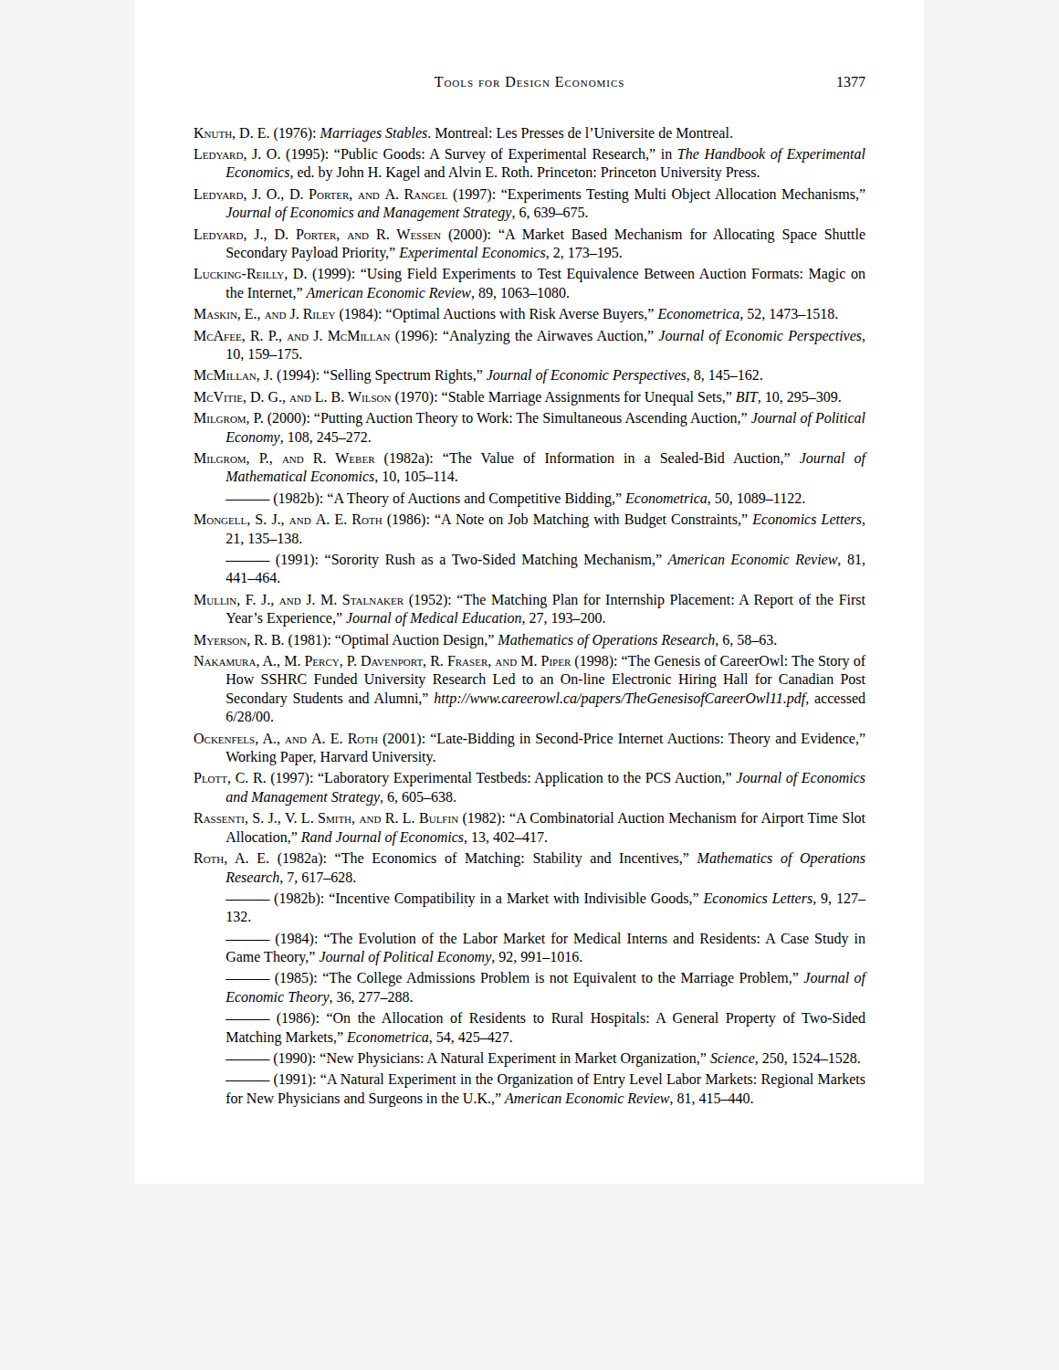Tools for Design Economics 1377
Knuth, D. E. (1976): Marriages Stables. Montreal: Les Presses de l’Universite de Montreal.
Ledyard, J. O. (1995): “Public Goods: A Survey of Experimental Research,” in The Handbook of Experimental Economics, ed. by John H. Kagel and Alvin E. Roth. Princeton: Princeton University Press.
Ledyard, J. O., D. Porter, and A. Rangel (1997): “Experiments Testing Multi Object Allocation Mechanisms,” Journal of Economics and Management Strategy, 6, 639–675.
Ledyard, J., D. Porter, and R. Wessen (2000): “A Market Based Mechanism for Allocating Space Shuttle Secondary Payload Priority,” Experimental Economics, 2, 173–195.
Lucking-Reilly, D. (1999): “Using Field Experiments to Test Equivalence Between Auction Formats: Magic on the Internet,” American Economic Review, 89, 1063–1080.
Maskin, E., and J. Riley (1984): “Optimal Auctions with Risk Averse Buyers,” Econometrica, 52, 1473–1518.
McAfee, R. P., and J. McMillan (1996): “Analyzing the Airwaves Auction,” Journal of Economic Perspectives, 10, 159–175.
McMillan, J. (1994): “Selling Spectrum Rights,” Journal of Economic Perspectives, 8, 145–162.
McVitie, D. G., and L. B. Wilson (1970): “Stable Marriage Assignments for Unequal Sets,” BIT, 10, 295–309.
Milgrom, P. (2000): “Putting Auction Theory to Work: The Simultaneous Ascending Auction,” Journal of Political Economy, 108, 245–272.
Milgrom, P., and R. Weber (1982a): “The Value of Information in a Sealed-Bid Auction,” Journal of Mathematical Economics, 10, 105–114.
——— (1982b): “A Theory of Auctions and Competitive Bidding,” Econometrica, 50, 1089–1122.
Mongell, S. J., and A. E. Roth (1986): “A Note on Job Matching with Budget Constraints,” Economics Letters, 21, 135–138.
——— (1991): “Sorority Rush as a Two-Sided Matching Mechanism,” American Economic Review, 81, 441–464.
Mullin, F. J., and J. M. Stalnaker (1952): “The Matching Plan for Internship Placement: A Report of the First Year’s Experience,” Journal of Medical Education, 27, 193–200.
Myerson, R. B. (1981): “Optimal Auction Design,” Mathematics of Operations Research, 6, 58–63.
Nakamura, A., M. Percy, P. Davenport, R. Fraser, and M. Piper (1998): “The Genesis of CareerOwl: The Story of How SSHRC Funded University Research Led to an On-line Electronic Hiring Hall for Canadian Post Secondary Students and Alumni,” http://www.careerowl.ca/papers/TheGenesisofCareerOwl11.pdf, accessed 6/28/00.
Ockenfels, A., and A. E. Roth (2001): “Late-Bidding in Second-Price Internet Auctions: Theory and Evidence,” Working Paper, Harvard University.
Plott, C. R. (1997): “Laboratory Experimental Testbeds: Application to the PCS Auction,” Journal of Economics and Management Strategy, 6, 605–638.
Rassenti, S. J., V. L. Smith, and R. L. Bulfin (1982): “A Combinatorial Auction Mechanism for Airport Time Slot Allocation,” Rand Journal of Economics, 13, 402–417.
Roth, A. E. (1982a): “The Economics of Matching: Stability and Incentives,” Mathematics of Operations Research, 7, 617–628.
——— (1982b): “Incentive Compatibility in a Market with Indivisible Goods,” Economics Letters, 9, 127–132.
——— (1984): “The Evolution of the Labor Market for Medical Interns and Residents: A Case Study in Game Theory,” Journal of Political Economy, 92, 991–1016.
——— (1985): “The College Admissions Problem is not Equivalent to the Marriage Problem,” Journal of Economic Theory, 36, 277–288.
——— (1986): “On the Allocation of Residents to Rural Hospitals: A General Property of Two-Sided Matching Markets,” Econometrica, 54, 425–427.
——— (1990): “New Physicians: A Natural Experiment in Market Organization,” Science, 250, 1524–1528.
——— (1991): “A Natural Experiment in the Organization of Entry Level Labor Markets: Regional Markets for New Physicians and Surgeons in the U.K.,” American Economic Review, 81, 415–440.